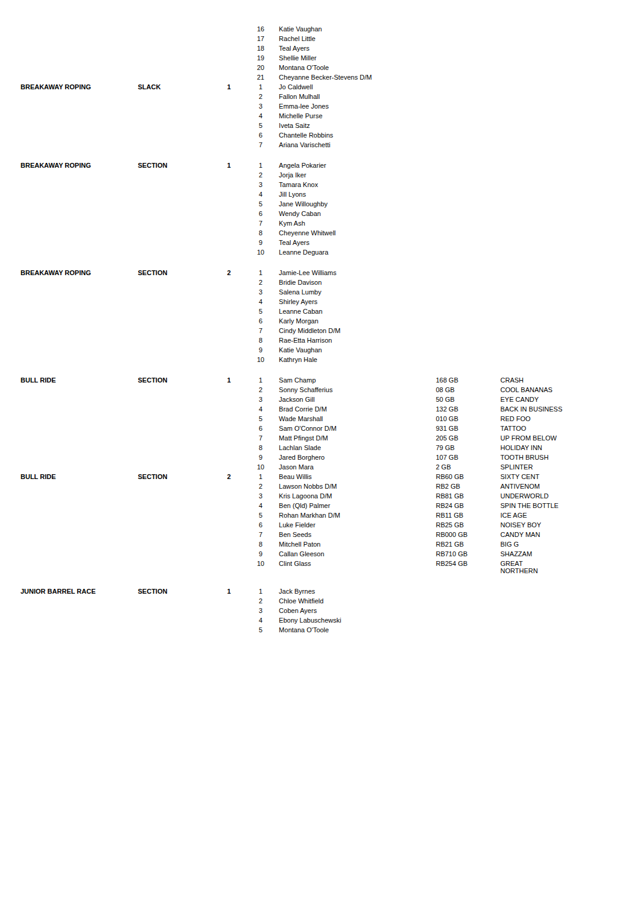| | | | 16 | Katie Vaughan | | |
| | | | 17 | Rachel Little | | |
| | | | 18 | Teal Ayers | | |
| | | | 19 | Shellie Miller | | |
| | | | 20 | Montana O'Toole | | |
| | | | 21 | Cheyanne Becker-Stevens D/M | | |
| BREAKAWAY ROPING | SLACK | 1 | 1 | Jo Caldwell | | |
| | | | 2 | Fallon Mulhall | | |
| | | | 3 | Emma-lee Jones | | |
| | | | 4 | Michelle Purse | | |
| | | | 5 | Iveta Saitz | | |
| | | | 6 | Chantelle Robbins | | |
| | | | 7 | Ariana Varischetti | | |
| BREAKAWAY ROPING | SECTION | 1 | 1 | Angela Pokarier | | |
| | | | 2 | Jorja Iker | | |
| | | | 3 | Tamara Knox | | |
| | | | 4 | Jill Lyons | | |
| | | | 5 | Jane Willoughby | | |
| | | | 6 | Wendy Caban | | |
| | | | 7 | Kym Ash | | |
| | | | 8 | Cheyenne Whitwell | | |
| | | | 9 | Teal Ayers | | |
| | | | 10 | Leanne Deguara | | |
| BREAKAWAY ROPING | SECTION | 2 | 1 | Jamie-Lee Williams | | |
| | | | 2 | Bridie Davison | | |
| | | | 3 | Salena Lumby | | |
| | | | 4 | Shirley Ayers | | |
| | | | 5 | Leanne Caban | | |
| | | | 6 | Karly Morgan | | |
| | | | 7 | Cindy Middleton D/M | | |
| | | | 8 | Rae-Etta Harrison | | |
| | | | 9 | Katie Vaughan | | |
| | | | 10 | Kathryn Hale | | |
| BULL RIDE | SECTION | 1 | 1 | Sam Champ | 168 GB | CRASH |
| | | | 2 | Sonny Schafferius | 08 GB | COOL BANANAS |
| | | | 3 | Jackson Gill | 50 GB | EYE CANDY |
| | | | 4 | Brad Corrie D/M | 132 GB | BACK IN BUSINESS |
| | | | 5 | Wade Marshall | 010 GB | RED FOO |
| | | | 6 | Sam O'Connor D/M | 931 GB | TATTOO |
| | | | 7 | Matt Pfingst D/M | 205 GB | UP FROM BELOW |
| | | | 8 | Lachlan Slade | 79 GB | HOLIDAY INN |
| | | | 9 | Jared Borghero | 107 GB | TOOTH BRUSH |
| | | | 10 | Jason Mara | 2 GB | SPLINTER |
| BULL RIDE | SECTION | 2 | 1 | Beau Willis | RB60 GB | SIXTY CENT |
| | | | 2 | Lawson Nobbs D/M | RB2 GB | ANTIVENOM |
| | | | 3 | Kris Lagoona D/M | RB81 GB | UNDERWORLD |
| | | | 4 | Ben (Qld) Palmer | RB24 GB | SPIN THE BOTTLE |
| | | | 5 | Rohan Markhan D/M | RB11 GB | ICE AGE |
| | | | 6 | Luke Fielder | RB25 GB | NOISEY BOY |
| | | | 7 | Ben Seeds | RB000 GB | CANDY MAN |
| | | | 8 | Mitchell Paton | RB21 GB | BIG G |
| | | | 9 | Callan Gleeson | RB710 GB | SHAZZAM |
| | | | 10 | Clint Glass | RB254 GB | GREAT NORTHERN |
| JUNIOR BARREL RACE | SECTION | 1 | 1 | Jack Byrnes | | |
| | | | 2 | Chloe Whitfield | | |
| | | | 3 | Coben Ayers | | |
| | | | 4 | Ebony Labuschewski | | |
| | | | 5 | Montana O'Toole | | |